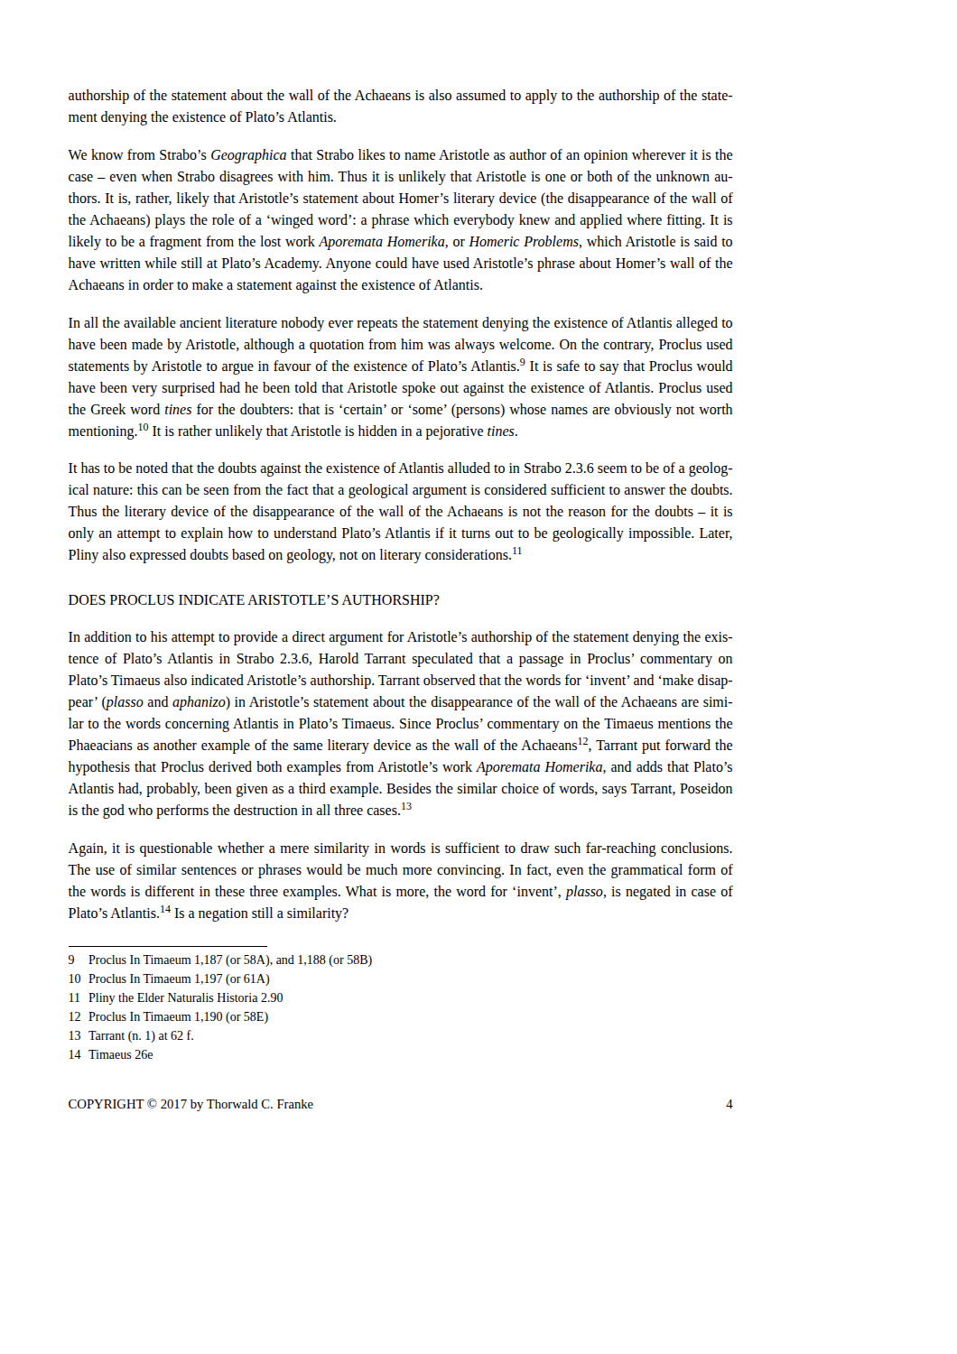authorship of the statement about the wall of the Achaeans is also assumed to apply to the authorship of the statement denying the existence of Plato’s Atlantis.
We know from Strabo’s Geographica that Strabo likes to name Aristotle as author of an opinion wherever it is the case – even when Strabo disagrees with him. Thus it is unlikely that Aristotle is one or both of the unknown authors. It is, rather, likely that Aristotle’s statement about Homer’s literary device (the disappearance of the wall of the Achaeans) plays the role of a ‘winged word’: a phrase which everybody knew and applied where fitting. It is likely to be a fragment from the lost work Aporemata Homerika, or Homeric Problems, which Aristotle is said to have written while still at Plato’s Academy. Anyone could have used Aristotle’s phrase about Homer’s wall of the Achaeans in order to make a statement against the existence of Atlantis.
In all the available ancient literature nobody ever repeats the statement denying the existence of Atlantis alleged to have been made by Aristotle, although a quotation from him was always welcome. On the contrary, Proclus used statements by Aristotle to argue in favour of the existence of Plato’s Atlantis.9 It is safe to say that Proclus would have been very surprised had he been told that Aristotle spoke out against the existence of Atlantis. Proclus used the Greek word tines for the doubters: that is ‘certain’ or ‘some’ (persons) whose names are obviously not worth mentioning.10 It is rather unlikely that Aristotle is hidden in a pejorative tines.
It has to be noted that the doubts against the existence of Atlantis alluded to in Strabo 2.3.6 seem to be of a geological nature: this can be seen from the fact that a geological argument is considered sufficient to answer the doubts. Thus the literary device of the disappearance of the wall of the Achaeans is not the reason for the doubts – it is only an attempt to explain how to understand Plato’s Atlantis if it turns out to be geologically impossible. Later, Pliny also expressed doubts based on geology, not on literary considerations.11
DOES PROCLUS INDICATE ARISTOTLE’S AUTHORSHIP?
In addition to his attempt to provide a direct argument for Aristotle’s authorship of the statement denying the existence of Plato’s Atlantis in Strabo 2.3.6, Harold Tarrant speculated that a passage in Proclus’ commentary on Plato’s Timaeus also indicated Aristotle’s authorship. Tarrant observed that the words for ‘invent’ and ‘make disappear’ (plasso and aphanizo) in Aristotle’s statement about the disappearance of the wall of the Achaeans are similar to the words concerning Atlantis in Plato’s Timaeus. Since Proclus’ commentary on the Timaeus mentions the Phaeacians as another example of the same literary device as the wall of the Achaeans12, Tarrant put forward the hypothesis that Proclus derived both examples from Aristotle’s work Aporemata Homerika, and adds that Plato’s Atlantis had, probably, been given as a third example. Besides the similar choice of words, says Tarrant, Poseidon is the god who performs the destruction in all three cases.13
Again, it is questionable whether a mere similarity in words is sufficient to draw such far-reaching conclusions. The use of similar sentences or phrases would be much more convincing. In fact, even the grammatical form of the words is different in these three examples. What is more, the word for ‘invent’, plasso, is negated in case of Plato’s Atlantis.14 Is a negation still a similarity?
9 Proclus In Timaeum 1,187 (or 58A), and 1,188 (or 58B)
10 Proclus In Timaeum 1,197 (or 61A)
11 Pliny the Elder Naturalis Historia 2.90
12 Proclus In Timaeum 1,190 (or 58E)
13 Tarrant (n. 1) at 62 f.
14 Timaeus 26e
COPYRIGHT © 2017 by Thorwald C. Franke 4